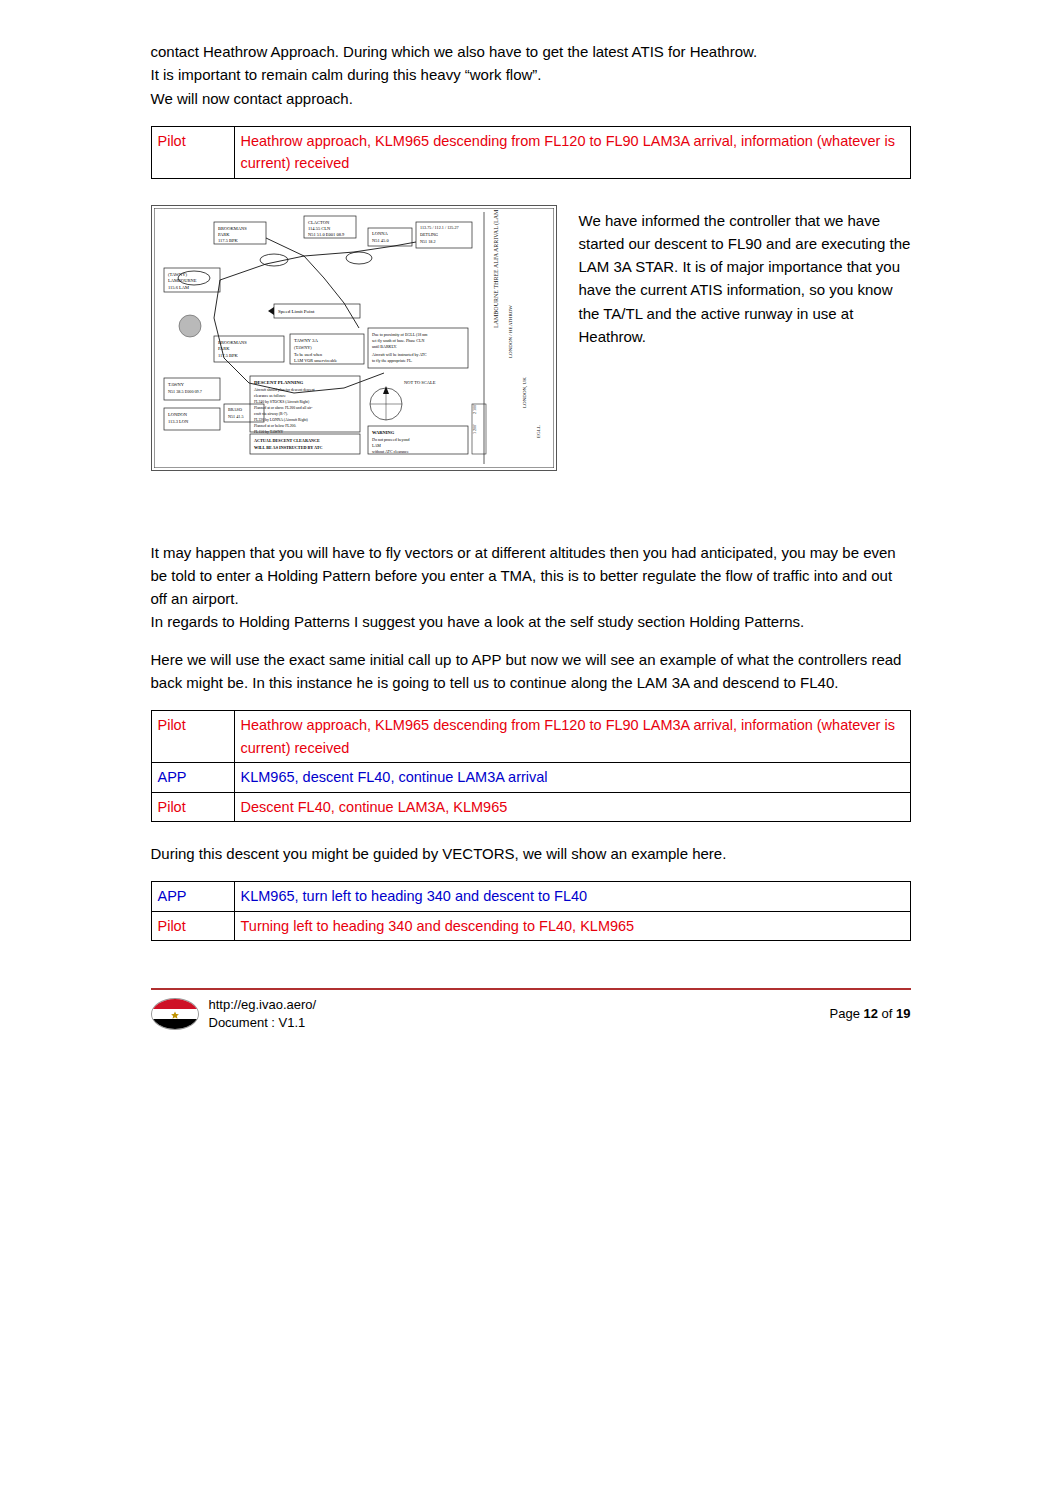contact Heathrow Approach. During which we also have to get the latest ATIS for Heathrow.
It is important to remain calm during this heavy “work flow”.
We will now contact approach.
| Pilot | Heathrow approach, KLM965 descending from FL120 to FL90 LAM3A arrival, information (whatever is current) received |
LAMBOURNE THREE ALFA ARRIVAL (LAM 3A) LONDON / HEATHROW LONDON, UK EGLL BROOKMANS PARK 117.5 BPK CLACTON 114.55 CLN N51 51.0 E001 08.9 LONNA N51 45.0 113.75 / 112.1 / 125.27 DETLING N51 18.2 (TAWNY) LAMBOURNE 115.6 LAM Speed Limit Point BROOKMANS PARK 117.5 BPK TAWNY 3A (TAWNY) To be used when LAM VOR unserviceable Due to proximity of EGLL (18 nm set fly south of base. Phase CLN until BARKLY. Aircraft will be instructed by ATC to fly the appropriate FL. NOT TO SCALE DESCENT PLANNING Aircraft should plan for descent descent clearance as follows: FL240 by STOCKS (Aircraft Right) Planned at or above FL200 and all air- craft via airway (R-7). FL220 by LONNA (Aircraft Right) Planned at or below FL200. FL150 by TAWNY ACTUAL DESCENT CLEARANCE WILL BE AS INSTRUCTED BY ATC WARNING Do not proceed beyond LAM without ATC clearance TAWNY N51 38.5 E000 09.7 LONDON 113.3 LON BRASO N51 41.5 2 100' 1 200'
We have informed the controller that we have started our descent to FL90 and are executing the LAM 3A STAR. It is of major importance that you have the current ATIS information, so you know the TA/TL and the active runway in use at Heathrow.
It may happen that you will have to fly vectors or at different altitudes then you had anticipated, you may be even be told to enter a Holding Pattern before you enter a TMA, this is to better regulate the flow of traffic into and out off an airport.
In regards to Holding Patterns I suggest you have a look at the self study section Holding Patterns.
Here we will use the exact same initial call up to APP but now we will see an example of what the controllers read back might be. In this instance he is going to tell us to continue along the LAM 3A and descend to FL40.
| Pilot | Heathrow approach, KLM965 descending from FL120 to FL90 LAM3A arrival, information (whatever is current) received |
| APP | KLM965, descent FL40, continue LAM3A arrival |
| Pilot | Descent FL40, continue LAM3A, KLM965 |
During this descent you might be guided by VECTORS, we will show an example here.
| APP | KLM965, turn left to heading 340 and descent to FL40 |
| Pilot | Turning left to heading 340 and descending to FL40, KLM965 |
http://eg.ivao.aero/
Document : V1.1
Page 12 of 19